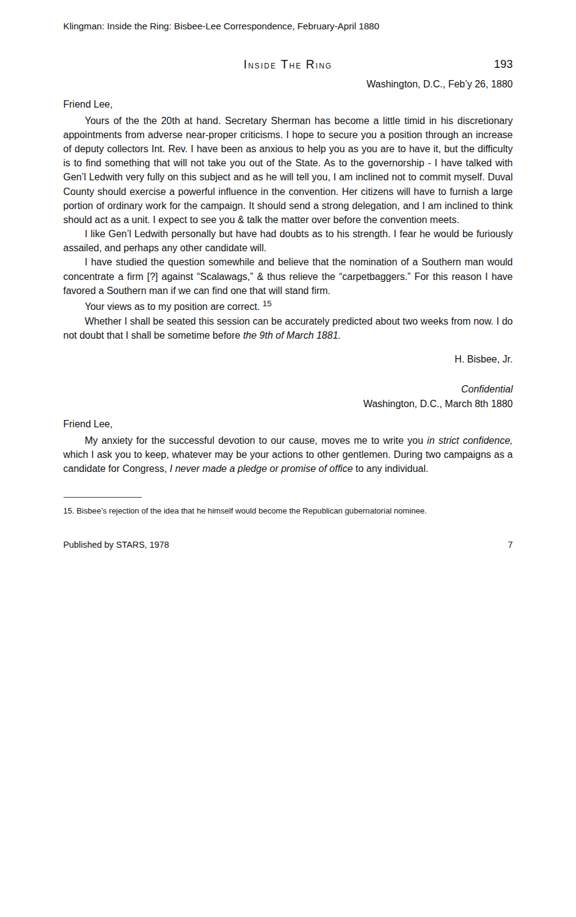Klingman: Inside the Ring: Bisbee-Lee Correspondence, February-April 1880
Inside the Ring 193
Washington, D.C., Feb’y 26, 1880
Friend Lee,
Yours of the the 20th at hand. Secretary Sherman has become a little timid in his discretionary appointments from adverse near-proper criticisms. I hope to secure you a position through an increase of deputy collectors Int. Rev. I have been as anxious to help you as you are to have it, but the difficulty is to find something that will not take you out of the State. As to the governorship - I have talked with Gen’l Ledwith very fully on this subject and as he will tell you, I am inclined not to commit myself. Duval County should exercise a powerful influence in the convention. Her citizens will have to furnish a large portion of ordinary work for the campaign. It should send a strong delegation, and I am inclined to think should act as a unit. I expect to see you & talk the matter over before the convention meets.
I like Gen’l Ledwith personally but have had doubts as to his strength. I fear he would be furiously assailed, and perhaps any other candidate will.
I have studied the question somewhile and believe that the nomination of a Southern man would concentrate a firm [?] against “Scalawags,” & thus relieve the “carpetbaggers.” For this reason I have favored a Southern man if we can find one that will stand firm.
Your views as to my position are correct. 15
Whether I shall be seated this session can be accurately predicted about two weeks from now. I do not doubt that I shall be sometime before the 9th of March 1881.
H. Bisbee, Jr.
Confidential
Washington, D.C., March 8th 1880
Friend Lee,
My anxiety for the successful devotion to our cause, moves me to write you in strict confidence, which I ask you to keep, whatever may be your actions to other gentlemen. During two campaigns as a candidate for Congress, I never made a pledge or promise of office to any individual.
15. Bisbee’s rejection of the idea that he himself would become the Republican gubernatorial nominee.
Published by STARS, 1978 7